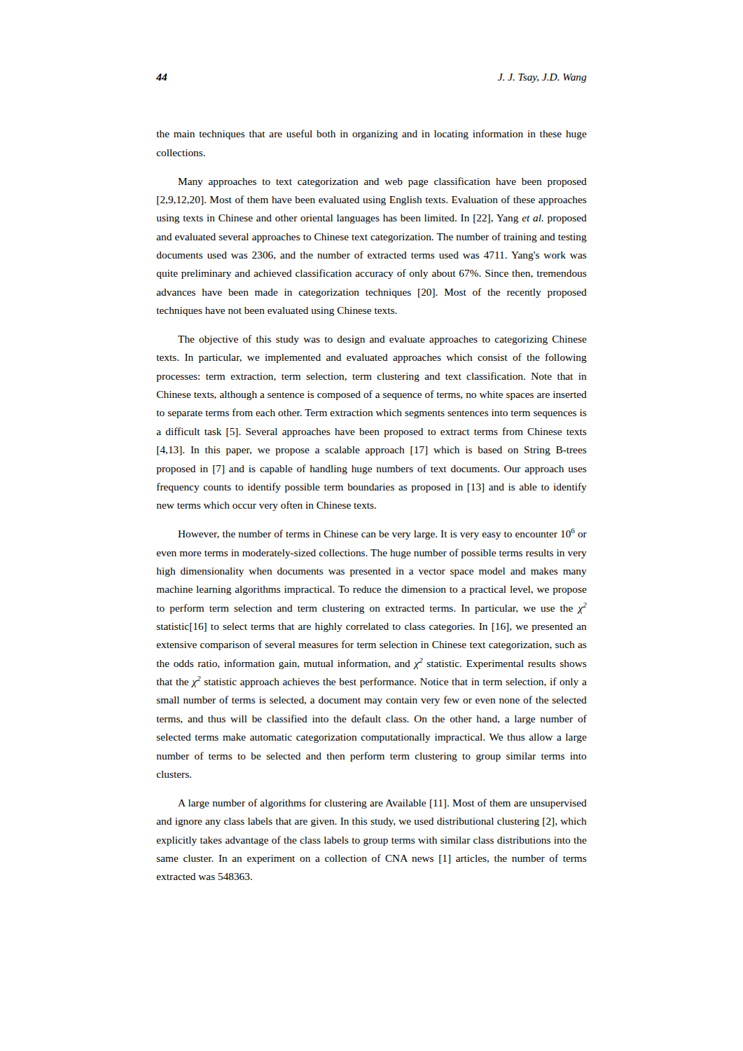44 J. J. Tsay, J.D. Wang
the main techniques that are useful both in organizing and in locating information in these huge collections.
Many approaches to text categorization and web page classification have been proposed [2,9,12,20]. Most of them have been evaluated using English texts. Evaluation of these approaches using texts in Chinese and other oriental languages has been limited. In [22], Yang et al. proposed and evaluated several approaches to Chinese text categorization. The number of training and testing documents used was 2306, and the number of extracted terms used was 4711. Yang's work was quite preliminary and achieved classification accuracy of only about 67%. Since then, tremendous advances have been made in categorization techniques [20]. Most of the recently proposed techniques have not been evaluated using Chinese texts.
The objective of this study was to design and evaluate approaches to categorizing Chinese texts. In particular, we implemented and evaluated approaches which consist of the following processes: term extraction, term selection, term clustering and text classification. Note that in Chinese texts, although a sentence is composed of a sequence of terms, no white spaces are inserted to separate terms from each other. Term extraction which segments sentences into term sequences is a difficult task [5]. Several approaches have been proposed to extract terms from Chinese texts [4,13]. In this paper, we propose a scalable approach [17] which is based on String B-trees proposed in [7] and is capable of handling huge numbers of text documents. Our approach uses frequency counts to identify possible term boundaries as proposed in [13] and is able to identify new terms which occur very often in Chinese texts.
However, the number of terms in Chinese can be very large. It is very easy to encounter 106 or even more terms in moderately-sized collections. The huge number of possible terms results in very high dimensionality when documents was presented in a vector space model and makes many machine learning algorithms impractical. To reduce the dimension to a practical level, we propose to perform term selection and term clustering on extracted terms. In particular, we use the χ2 statistic[16] to select terms that are highly correlated to class categories. In [16], we presented an extensive comparison of several measures for term selection in Chinese text categorization, such as the odds ratio, information gain, mutual information, and χ2 statistic. Experimental results shows that the χ2 statistic approach achieves the best performance. Notice that in term selection, if only a small number of terms is selected, a document may contain very few or even none of the selected terms, and thus will be classified into the default class. On the other hand, a large number of selected terms make automatic categorization computationally impractical. We thus allow a large number of terms to be selected and then perform term clustering to group similar terms into clusters.
A large number of algorithms for clustering are Available [11]. Most of them are unsupervised and ignore any class labels that are given. In this study, we used distributional clustering [2], which explicitly takes advantage of the class labels to group terms with similar class distributions into the same cluster. In an experiment on a collection of CNA news [1] articles, the number of terms extracted was 548363.